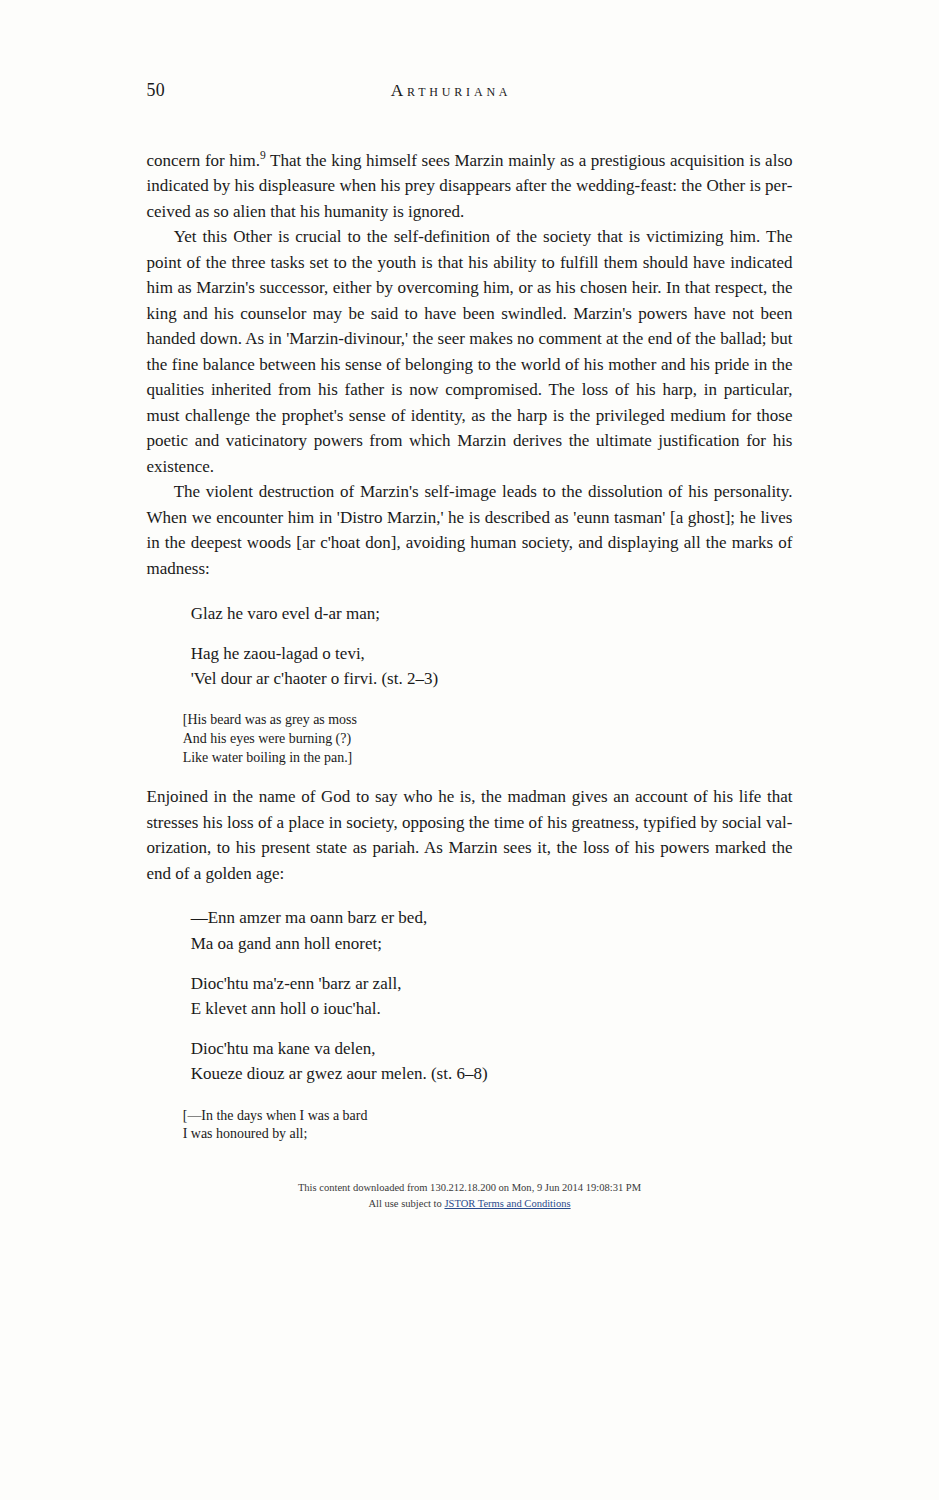50 Arthuriana
concern for him.9 That the king himself sees Marzin mainly as a prestigious acquisition is also indicated by his displeasure when his prey disappears after the wedding-feast: the Other is perceived as so alien that his humanity is ignored.
Yet this Other is crucial to the self-definition of the society that is victimizing him. The point of the three tasks set to the youth is that his ability to fulfill them should have indicated him as Marzin's successor, either by overcoming him, or as his chosen heir. In that respect, the king and his counselor may be said to have been swindled. Marzin's powers have not been handed down. As in 'Marzin-divinour,' the seer makes no comment at the end of the ballad; but the fine balance between his sense of belonging to the world of his mother and his pride in the qualities inherited from his father is now compromised. The loss of his harp, in particular, must challenge the prophet's sense of identity, as the harp is the privileged medium for those poetic and vaticinatory powers from which Marzin derives the ultimate justification for his existence.
The violent destruction of Marzin's self-image leads to the dissolution of his personality. When we encounter him in 'Distro Marzin,' he is described as 'eunn tasman' [a ghost]; he lives in the deepest woods [ar c'hoat don], avoiding human society, and displaying all the marks of madness:
Glaz he varo evel d-ar man;
Hag he zaou-lagad o tevi, 'Vel dour ar c'haoter o firvi. (st. 2–3)
[His beard was as grey as moss And his eyes were burning (?) Like water boiling in the pan.]
Enjoined in the name of God to say who he is, the madman gives an account of his life that stresses his loss of a place in society, opposing the time of his greatness, typified by social valorization, to his present state as pariah. As Marzin sees it, the loss of his powers marked the end of a golden age:
—Enn amzer ma oann barz er bed, Ma oa gand ann holl enoret;
Dioc'htu ma'z-enn 'barz ar zall, E klevet ann holl o iouc'hal.
Dioc'htu ma kane va delen, Koueze diouz ar gwez aour melen. (st. 6–8)
[—In the days when I was a bard I was honoured by all;
This content downloaded from 130.212.18.200 on Mon, 9 Jun 2014 19:08:31 PM
All use subject to JSTOR Terms and Conditions